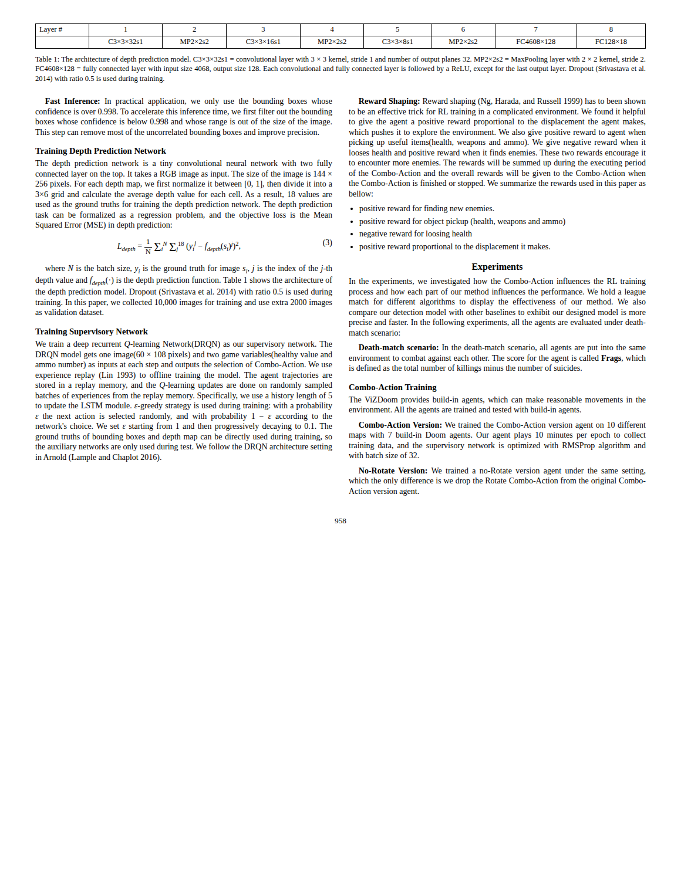| Layer # | 1 | 2 | 3 | 4 | 5 | 6 | 7 | 8 |
| | C3×3×32s1 | MP2×2s2 | C3×3×16s1 | MP2×2s2 | C3×3×8s1 | MP2×2s2 | FC4608×128 | FC128×18 |
Table 1: The architecture of depth prediction model. C3×3×32s1 = convolutional layer with 3 × 3 kernel, stride 1 and number of output planes 32. MP2×2s2 = MaxPooling layer with 2 × 2 kernel, stride 2. FC4608×128 = fully connected layer with input size 4068, output size 128. Each convolutional and fully connected layer is followed by a ReLU, except for the last output layer. Dropout (Srivastava et al. 2014) with ratio 0.5 is used during training.
Fast Inference: In practical application, we only use the bounding boxes whose confidence is over 0.998. To accelerate this inference time, we first filter out the bounding boxes whose confidence is below 0.998 and whose range is out of the size of the image. This step can remove most of the uncorrelated bounding boxes and improve precision.
Training Depth Prediction Network
The depth prediction network is a tiny convolutional neural network with two fully connected layer on the top. It takes a RGB image as input. The size of the image is 144 × 256 pixels. For each depth map, we first normalize it between [0, 1], then divide it into a 3×6 grid and calculate the average depth value for each cell. As a result, 18 values are used as the ground truths for training the depth prediction network. The depth prediction task can be formalized as a regression problem, and the objective loss is the Mean Squared Error (MSE) in depth prediction:
(3) Ldepth = 1 N ΣiN Σj18 (yij − fdepth(si)j)2,
where N is the batch size, yi is the ground truth for image si, j is the index of the j-th depth value and fdepth(·) is the depth prediction function. Table 1 shows the architecture of the depth prediction model. Dropout (Srivastava et al. 2014) with ratio 0.5 is used during training. In this paper, we collected 10,000 images for training and use extra 2000 images as validation dataset.
Training Supervisory Network
We train a deep recurrent Q-learning Network(DRQN) as our supervisory network. The DRQN model gets one image(60 × 108 pixels) and two game variables(healthy value and ammo number) as inputs at each step and outputs the selection of Combo-Action. We use experience replay (Lin 1993) to offline training the model. The agent trajectories are stored in a replay memory, and the Q-learning updates are done on randomly sampled batches of experiences from the replay memory. Specifically, we use a history length of 5 to update the LSTM module. ε-greedy strategy is used during training: with a probability ε the next action is selected randomly, and with probability 1 − ε according to the network's choice. We set ε starting from 1 and then progressively decaying to 0.1. The ground truths of bounding boxes and depth map can be directly used during training, so the auxiliary networks are only used during test. We follow the DRQN architecture setting in Arnold (Lample and Chaplot 2016).
Reward Shaping: Reward shaping (Ng, Harada, and Russell 1999) has to been shown to be an effective trick for RL training in a complicated environment. We found it helpful to give the agent a positive reward proportional to the displacement the agent makes, which pushes it to explore the environment. We also give positive reward to agent when picking up useful items(health, weapons and ammo). We give negative reward when it looses health and positive reward when it finds enemies. These two rewards encourage it to encounter more enemies. The rewards will be summed up during the executing period of the Combo-Action and the overall rewards will be given to the Combo-Action when the Combo-Action is finished or stopped. We summarize the rewards used in this paper as bellow:
positive reward for finding new enemies.
positive reward for object pickup (health, weapons and ammo)
negative reward for loosing health
positive reward proportional to the displacement it makes.
Experiments
In the experiments, we investigated how the Combo-Action influences the RL training process and how each part of our method influences the performance. We hold a league match for different algorithms to display the effectiveness of our method. We also compare our detection model with other baselines to exhibit our designed model is more precise and faster. In the following experiments, all the agents are evaluated under death-match scenario:
Death-match scenario: In the death-match scenario, all agents are put into the same environment to combat against each other. The score for the agent is called Frags, which is defined as the total number of killings minus the number of suicides.
Combo-Action Training
The ViZDoom provides build-in agents, which can make reasonable movements in the environment. All the agents are trained and tested with build-in agents.
Combo-Action Version: We trained the Combo-Action version agent on 10 different maps with 7 build-in Doom agents. Our agent plays 10 minutes per epoch to collect training data, and the supervisory network is optimized with RMSProp algorithm and with batch size of 32.
No-Rotate Version: We trained a no-Rotate version agent under the same setting, which the only difference is we drop the Rotate Combo-Action from the original Combo-Action version agent.
958